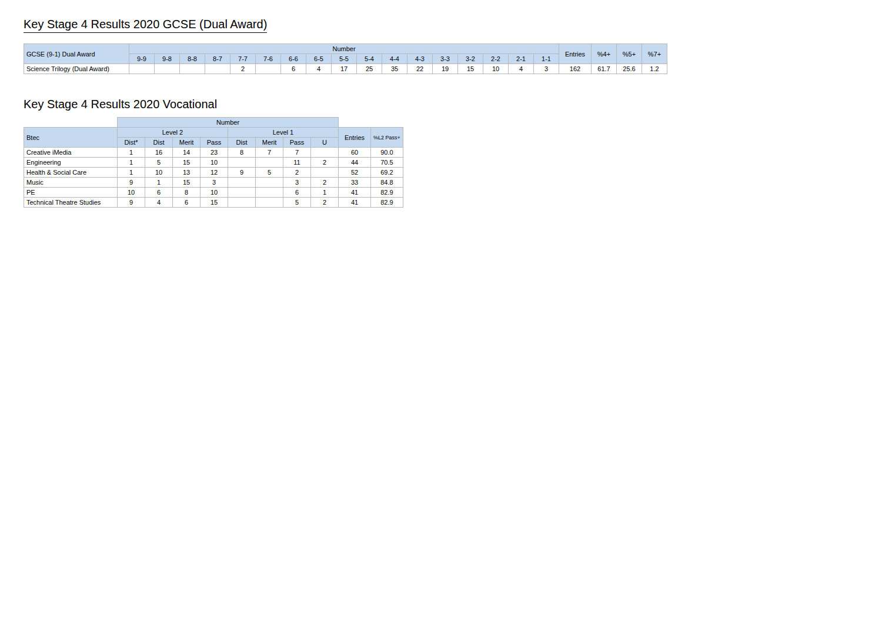Key Stage 4 Results 2020 GCSE (Dual Award)
| GCSE (9-1) Dual Award | Number | Entries | %4+ | %5+ | %7+ |
| 9-9 | 9-8 | 8-8 | 8-7 | 7-7 | 7-6 | 6-6 | 6-5 | 5-5 | 5-4 | 4-4 | 4-3 | 3-3 | 3-2 | 2-2 | 2-1 | 1-1 |
| Science Trilogy (Dual Award) | | | | | 2 | | 6 | 4 | 17 | 25 | 35 | 22 | 19 | 15 | 10 | 4 | 3 | 162 | 61.7 | 25.6 | 1.2 |
Key Stage 4 Results 2020 Vocational
| | Number | | |
| Btec | Level 2 | Level 1 | Entries | %L2 Pass+ |
| Dist* | Dist | Merit | Pass | Dist | Merit | Pass | U |
| Creative iMedia | 1 | 16 | 14 | 23 | 8 | 7 | 7 | | 60 | 90.0 |
| Engineering | 1 | 5 | 15 | 10 | | | 11 | 2 | 44 | 70.5 |
| Health & Social Care | 1 | 10 | 13 | 12 | 9 | 5 | 2 | | 52 | 69.2 |
| Music | 9 | 1 | 15 | 3 | | | 3 | 2 | 33 | 84.8 |
| PE | 10 | 6 | 8 | 10 | | | 6 | 1 | 41 | 82.9 |
| Technical Theatre Studies | 9 | 4 | 6 | 15 | | | 5 | 2 | 41 | 82.9 |